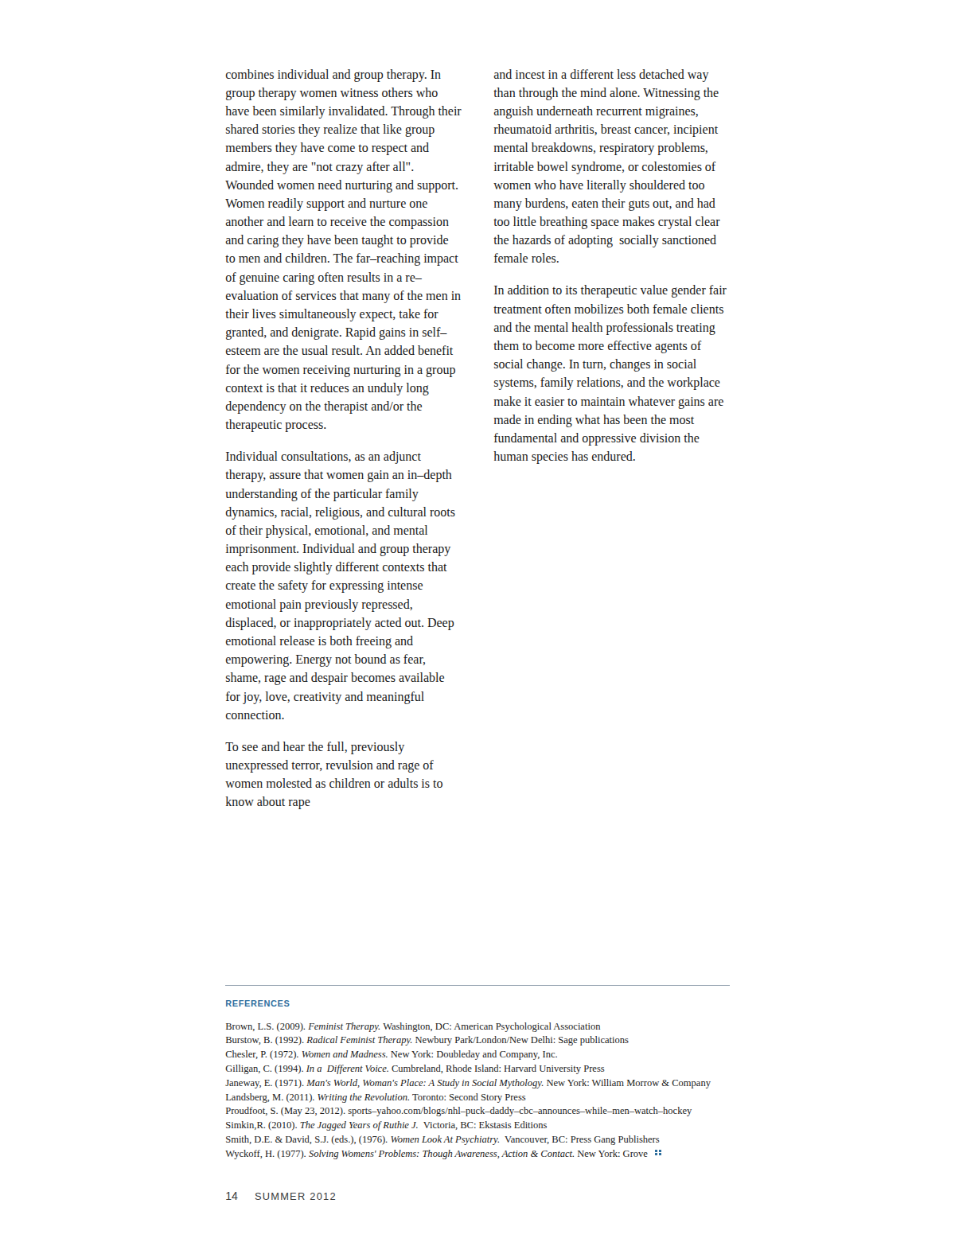combines individual and group therapy. In group therapy women witness others who have been similarly invalidated. Through their shared stories they realize that like group members they have come to respect and admire, they are "not crazy after all". Wounded women need nurturing and support. Women readily support and nurture one another and learn to receive the compassion and caring they have been taught to provide to men and children. The far–reaching impact of genuine caring often results in a re–evaluation of services that many of the men in their lives simultaneously expect, take for granted, and denigrate. Rapid gains in self–esteem are the usual result. An added benefit for the women receiving nurturing in a group context is that it reduces an unduly long dependency on the therapist and/or the therapeutic process.
Individual consultations, as an adjunct therapy, assure that women gain an in–depth understanding of the particular family dynamics, racial, religious, and cultural roots of their physical, emotional, and mental imprisonment. Individual and group therapy each provide slightly different contexts that create the safety for expressing intense emotional pain previously repressed, displaced, or inappropriately acted out. Deep emotional release is both freeing and empowering. Energy not bound as fear, shame, rage and despair becomes available for joy, love, creativity and meaningful connection.
To see and hear the full, previously unexpressed terror, revulsion and rage of women molested as children or adults is to know about rape
and incest in a different less detached way than through the mind alone. Witnessing the anguish underneath recurrent migraines, rheumatoid arthritis, breast cancer, incipient mental breakdowns, respiratory problems, irritable bowel syndrome, or colestomies of women who have literally shouldered too many burdens, eaten their guts out, and had too little breathing space makes crystal clear the hazards of adopting socially sanctioned female roles.
In addition to its therapeutic value gender fair treatment often mobilizes both female clients and the mental health professionals treating them to become more effective agents of social change. In turn, changes in social systems, family relations, and the workplace make it easier to maintain whatever gains are made in ending what has been the most fundamental and oppressive division the human species has endured.
References
Brown, L.S. (2009). Feminist Therapy. Washington, DC: American Psychological Association
Burstow, B. (1992). Radical Feminist Therapy. Newbury Park/London/New Delhi: Sage publications
Chesler, P. (1972). Women and Madness. New York: Doubleday and Company, Inc.
Gilligan, C. (1994). In a Different Voice. Cumbreland, Rhode Island: Harvard University Press
Janeway, E. (1971). Man's World, Woman's Place: A Study in Social Mythology. New York: William Morrow & Company
Landsberg, M. (2011). Writing the Revolution. Toronto: Second Story Press
Proudfoot, S. (May 23, 2012). sports–yahoo.com/blogs/nhl–puck–daddy–cbc–announces–while–men–watch–hockey
Simkin,R. (2010). The Jagged Years of Ruthie J. Victoria, BC: Ekstasis Editions
Smith, D.E. & David, S.J. (eds.), (1976). Women Look At Psychiatry. Vancouver, BC: Press Gang Publishers
Wyckoff, H. (1977). Solving Womens' Problems: Though Awareness, Action & Contact. New York: Grove
14 Summer 2012